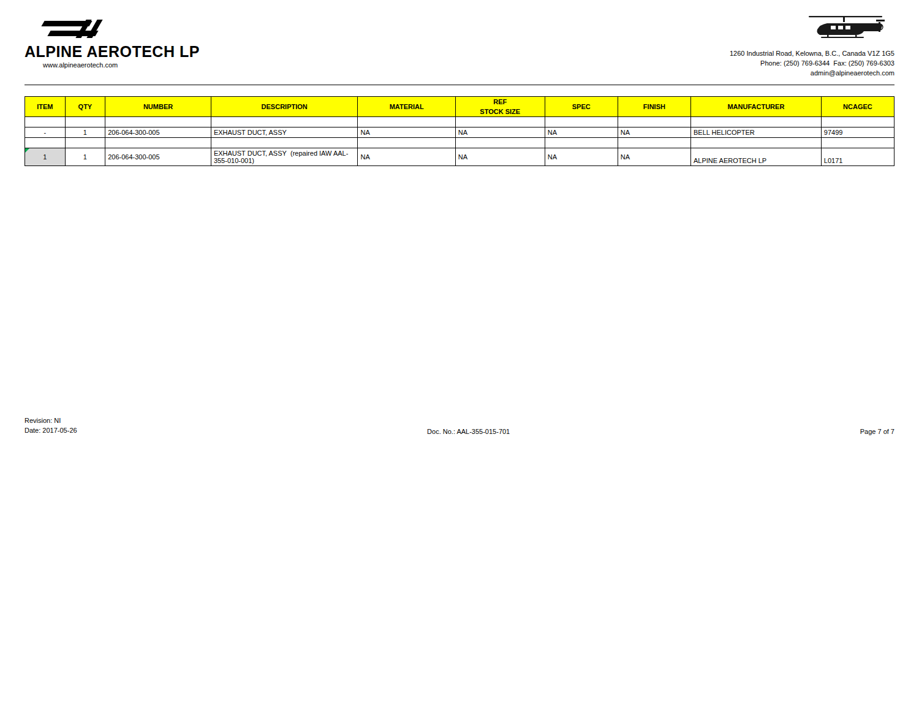ALPINE AEROTECH LP
www.alpineaerotech.com
1260 Industrial Road, Kelowna, B.C., Canada V1Z 1G5
Phone: (250) 769-6344 Fax: (250) 769-6303
admin@alpineaerotech.com
| ITEM | QTY | NUMBER | DESCRIPTION | MATERIAL | REF | SPEC | FINISH | MANUFACTURER | NCAGEC |
| --- | --- | --- | --- | --- | --- | --- | --- | --- | --- |
| STOCK SIZE |
| - | 1 | 206-064-300-005 | EXHAUST DUCT, ASSY | NA | NA | NA | NA | BELL HELICOPTER | 97499 |
| 1 | 1 | 206-064-300-005 | EXHAUST DUCT, ASSY (repaired IAW AAL-355-010-001) | NA | NA | NA | NA | ALPINE AEROTECH LP | L0171 |
Revision: NI
Date: 2017-05-26
Doc. No.: AAL-355-015-701
Page 7 of 7